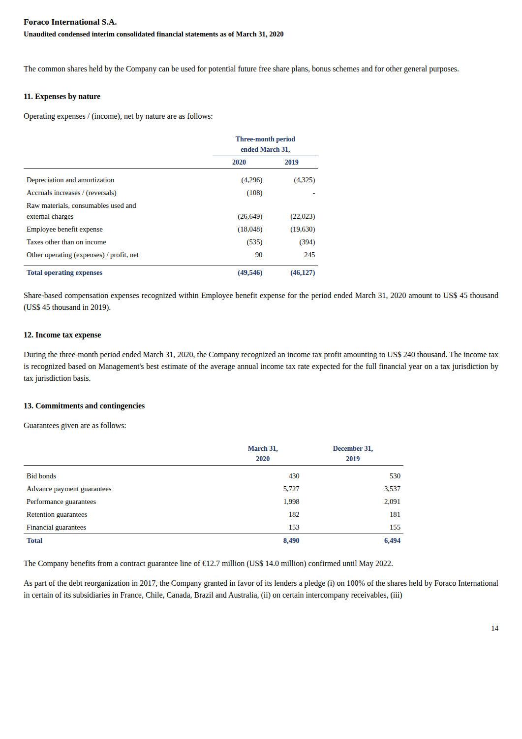Foraco International S.A.
Unaudited condensed interim consolidated financial statements as of March 31, 2020
The common shares held by the Company can be used for potential future free share plans, bonus schemes and for other general purposes.
11. Expenses by nature
Operating expenses / (income), net by nature are as follows:
| | Three-month period ended March 31, |
| --- | --- |
| | 2020 | 2019 |
| Depreciation and amortization | (4,296) | (4,325) |
| Accruals increases / (reversals) | (108) | - |
| Raw materials, consumables used and external charges | (26,649) | (22,023) |
| Employee benefit expense | (18,048) | (19,630) |
| Taxes other than on income | (535) | (394) |
| Other operating (expenses) / profit, net | 90 | 245 |
| Total operating expenses | (49,546) | (46,127) |
Share-based compensation expenses recognized within Employee benefit expense for the period ended March 31, 2020 amount to US$ 45 thousand (US$ 45 thousand in 2019).
12. Income tax expense
During the three-month period ended March 31, 2020, the Company recognized an income tax profit amounting to US$ 240 thousand. The income tax is recognized based on Management's best estimate of the average annual income tax rate expected for the full financial year on a tax jurisdiction by tax jurisdiction basis.
13. Commitments and contingencies
Guarantees given are as follows:
| | March 31, 2020 | December 31, 2019 |
| --- | --- | --- |
| Bid bonds | 430 | 530 |
| Advance payment guarantees | 5,727 | 3,537 |
| Performance guarantees | 1,998 | 2,091 |
| Retention guarantees | 182 | 181 |
| Financial guarantees | 153 | 155 |
| Total | 8,490 | 6,494 |
The Company benefits from a contract guarantee line of €12.7 million (US$ 14.0 million) confirmed until May 2022.
As part of the debt reorganization in 2017, the Company granted in favor of its lenders a pledge (i) on 100% of the shares held by Foraco International in certain of its subsidiaries in France, Chile, Canada, Brazil and Australia, (ii) on certain intercompany receivables, (iii)
14